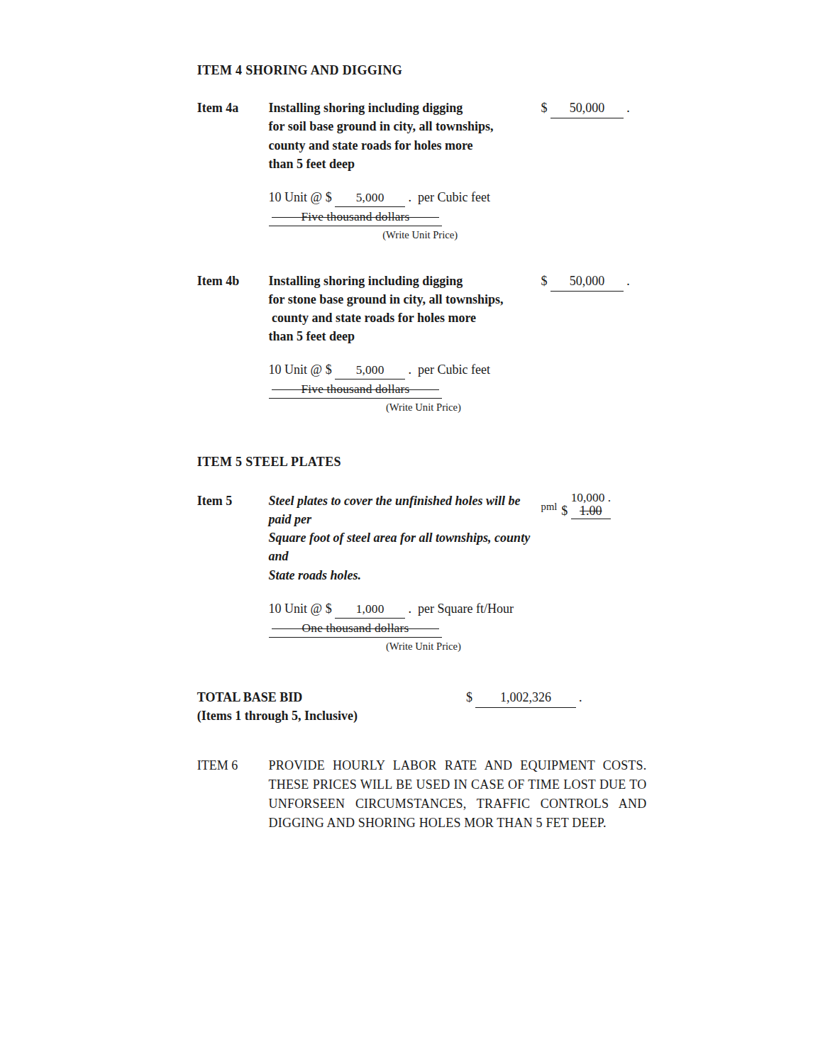Item 4 Shoring and Digging
Item 4a
Installing shoring including digging
for soil base ground in city, all townships,
county and state roads for holes more
than 5 feet deep
10 Unit @ $ 5,000 . per Cubic feet
Five thousand dollars
(Write Unit Price)
$ 50,000 .
Item 4b
Installing shoring including digging
for stone base ground in city, all townships,
county and state roads for holes more
than 5 feet deep
10 Unit @ $ 5,000 . per Cubic feet
Five thousand dollars
(Write Unit Price)
$ 50,000 .
Item 5 Steel Plates
Item 5
Steel plates to cover the unfinished holes will be paid per
Square foot of steel area for all townships, county and
State roads holes.
10 Unit @ $ 1,000 . per Square ft/Hour
One thousand dollars
(Write Unit Price)
pml$ 10,000 . 1.00
TOTAL BASE BID (Items 1 through 5, Inclusive)
$ 1,002,326 .
ITEM 6
Provide hourly labor rate and equipment costs. These prices will be used in case of time lost due to unforseen circumstances, traffic controls and digging and shoring holes mor than 5 fet deep.